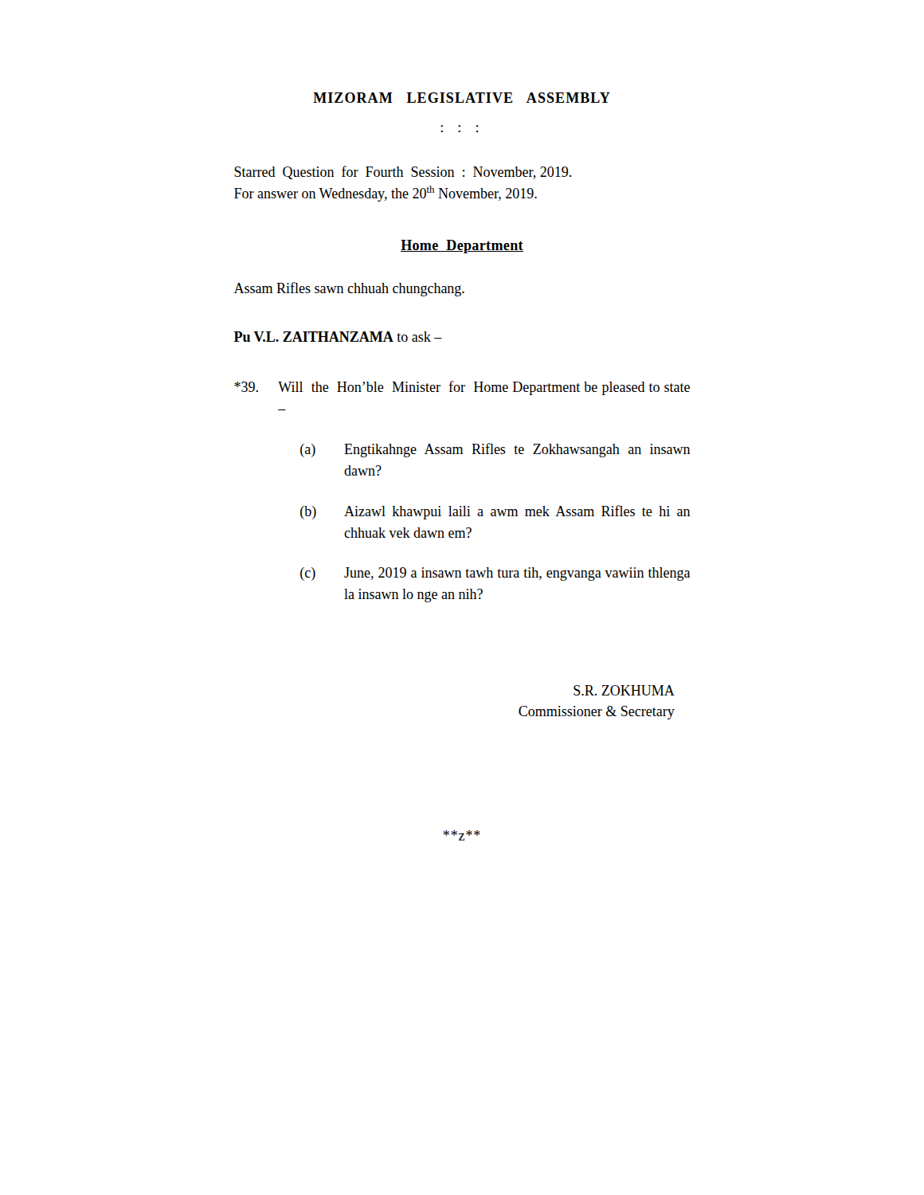Mizoram Legislative Assembly
: : :
Starred Question for Fourth Session : November, 2019.
For answer on Wednesday, the 20th November, 2019.
Home Department
Assam Rifles sawn chhuah chungchang.
Pu V.L. ZAITHANZAMA to ask –
*39. Will the Hon’ble Minister for Home Department be pleased to state –
(a) Engtikahnge Assam Rifles te Zokhawsangah an insawn dawn?
(b) Aizawl khawpui laili a awm mek Assam Rifles te hi an chhuak vek dawn em?
(c) June, 2019 a insawn tawh tura tih, engvanga vawiin thlenga la insawn lo nge an nih?
S.R. ZOKHUMA Commissioner & Secretary
**z**